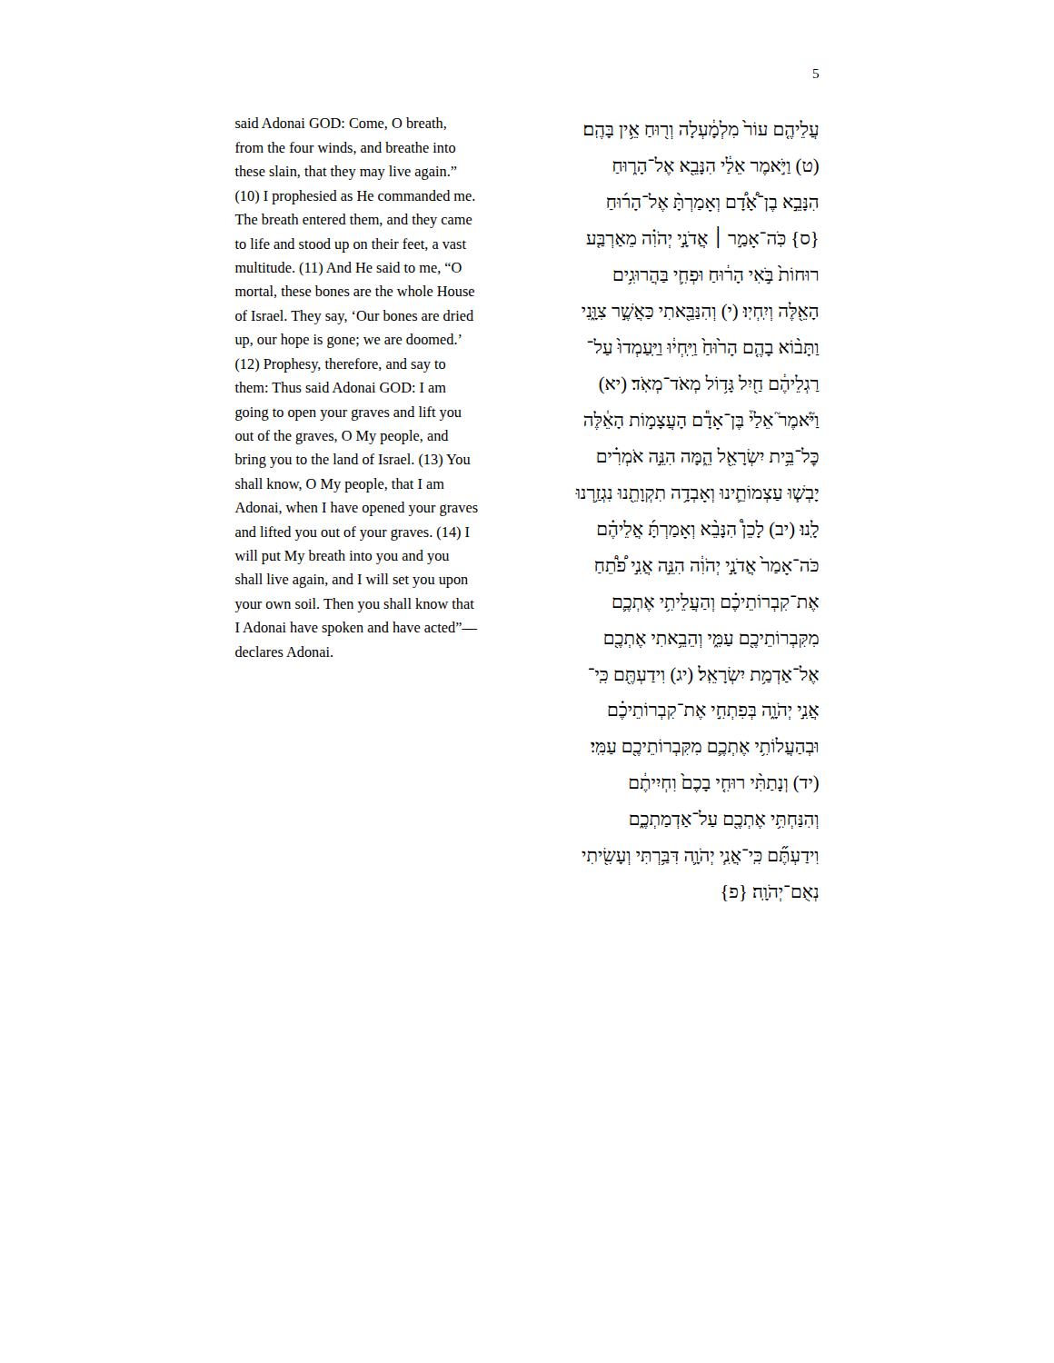5
said Adonai GOD: Come, O breath, from the four winds, and breathe into these slain, that they may live again.” (10) I prophesied as He commanded me. The breath entered them, and they came to life and stood up on their feet, a vast multitude. (11) And He said to me, “O mortal, these bones are the whole House of Israel. They say, ‘Our bones are dried up, our hope is gone; we are doomed.’ (12) Prophesy, therefore, and say to them: Thus said Adonai GOD: I am going to open your graves and lift you out of the graves, O My people, and bring you to the land of Israel. (13) You shall know, O My people, that I am Adonai, when I have opened your graves and lifted you out of your graves. (14) I will put My breath into you and you shall live again, and I will set you upon your own soil. Then you shall know that I Adonai have spoken and have acted”—declares Adonai.
עֲלֵיהֶ֤ם עוֹר֙ מִלְמָ֔עְלָה וְר֖וּחַ אֵ֥ין בָּהֶֽם׃ (ט) וַיֹּ֣אמֶר אֵלַ֔י הִנָּבֵ֖א אֶל־הָר֑וּחַ הִנָּבֵ֣א בֶן־אָ֠דָ֠ם וְאָמַרְתָּ֨ אֶל־הָר֜וּחַ {ס} כֹּֽה־אָמַ֣ר ׀ אֲדֹנָ֣י יְהֹוִ֗ה מֵאַרְבַּ֤ע רוּחוֹת֙ בֹּ֣אִי הָר֔וּחַ וּפְחִ֛י בַּהֲרוּגִ֥ים הָאֵ֖לֶּה וְיִֽחְיֽוּ׃ (י) וְהִנַּבֵּ֖אתִי כַּאֲשֶׁ֣ר צִוָּ֑נִי וַתָּב֨וֹא בָהֶ֤ם הָר֙וּחַ֙ וַיִּֽחְי֔וּ וַיַּֽעַמְדוּ֙ עַל־רַגְלֵיהֶ֔ם חַ֖יִל גָּד֥וֹל מְאֹד־מְאֹֽד׃ (יא) וַיֹּ֘אמֶר֮ אֵלַי֒ בֶּן־אָדָ֕ם הָעֲצָמ֣וֹת הָאֵ֔לֶּה כׇּל־בֵּ֥ית יִשְׂרָאֵ֖ל הֵ֑מָּה הִנֵּ֣ה אֹמְרִ֗ים יָבְשׁ֧וּ עַצְמוֹתֵ֛ינוּ וְאָבְדָ֥ה תִקְוָתֵ֖נוּ נִגְזַ֥רְנוּ לָֽנוּ׃ (יב) לָכֵן֩ הִנָּבֵ֨א וְאָמַרְתָּ֜ אֲלֵיהֶ֗ם כֹּה־אָמַר֙ אֲדֹנָ֣י יְהֹוִ֔ה הִנֵּ֣ה אֲנִ֣י פֹ֠תֵ֠חַ אֶת־קִבְרוֹתֵיכֶ֗ם וְהַעֲלֵיתִ֥י אֶתְכֶ֛ם מִקִּבְרוֹתֵיכֶ֖ם עַמִּ֑י וְהֵבֵ֥אתִי אֶתְכֶ֖ם אֶל־אַדְמַ֥ת יִשְׂרָאֵֽל׃ (יג) וִידַעְתֶּ֖ם כִּֽי־אֲנִ֣י יְהֹוָ֑ה בְּפִתְחִ֣י אֶת־קִבְרוֹתֵיכֶ֗ם וּבְהַעֲלוֹתִ֥י אֶתְכֶ֛ם מִקִּבְרוֹתֵיכֶ֖ם עַמִּֽי׃ (יד) וְנָתַתִּ֨י רוּחִ֤י בָכֶם֙ וִחְיִיתֶ֔ם וְהִנַּחְתִּ֥י אֶתְכֶ֖ם עַל־אַדְמַתְכֶ֑ם וִידַעְתֶּ֞ם כִּֽי־אֲנִ֧י יְהֹוָ֛ה דִּבַּ֥רְתִּי וְעָשִׂ֖יתִי נְאֻם־יְהֹוָֽה׃ {פ}